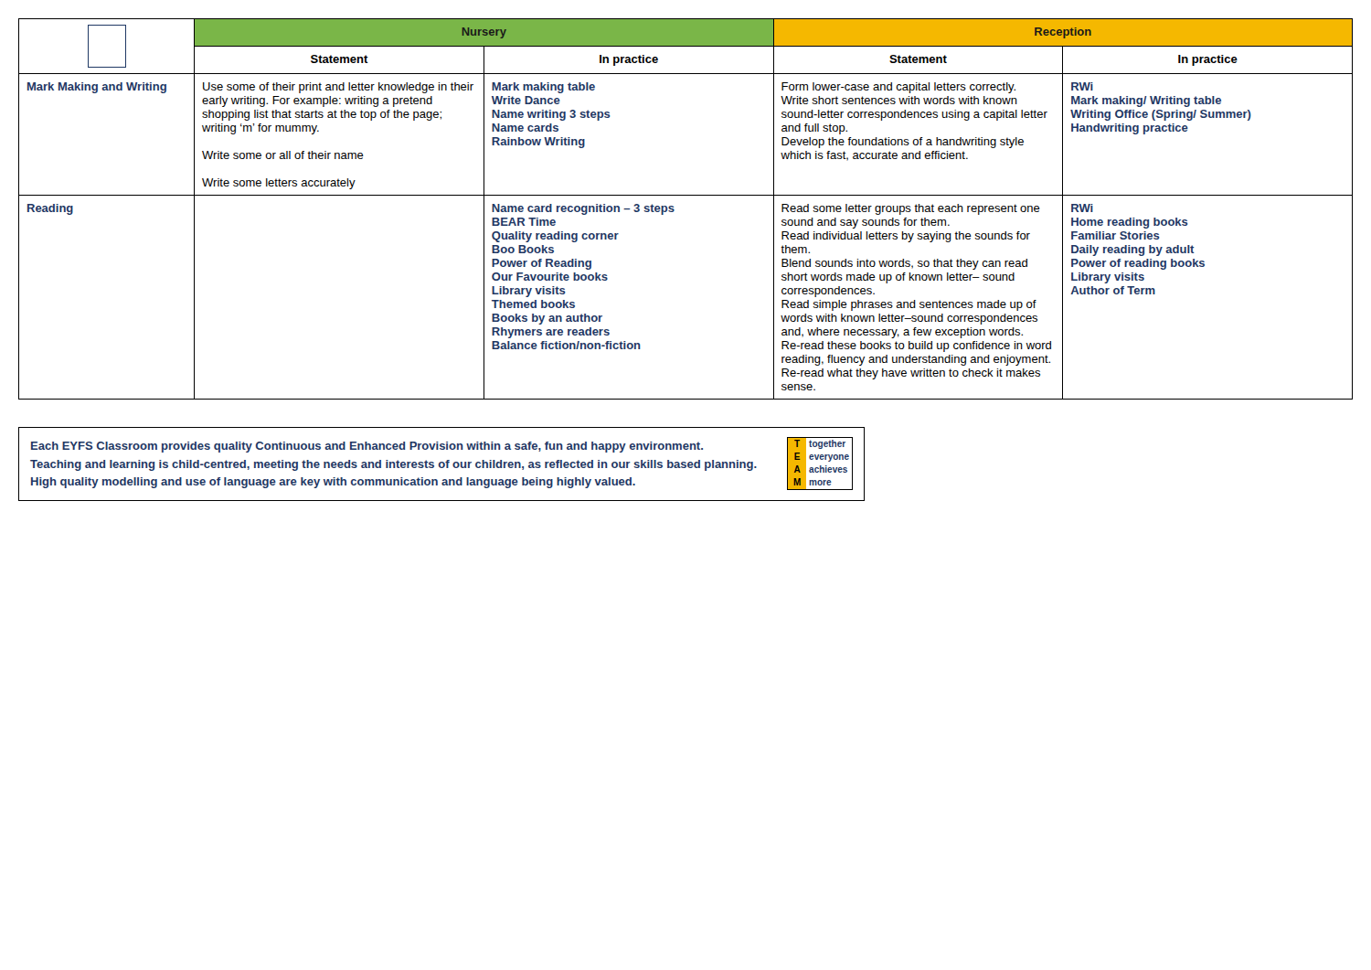| | Nursery | Reception |
| --- | --- | --- |
| Statement | In practice | Statement | In practice |
| Mark Making and Writing | Use some of their print and letter knowledge in their early writing. For example: writing a pretend shopping list that starts at the top of the page; writing ‘m’ for mummy. Write some or all of their name Write some letters accurately | Mark making table Write Dance Name writing 3 steps Name cards Rainbow Writing | Form lower-case and capital letters correctly. Write short sentences with words with known sound-letter correspondences using a capital letter and full stop. Develop the foundations of a handwriting style which is fast, accurate and efficient. | RWi Mark making/ Writing table Writing Office (Spring/ Summer) Handwriting practice |
| Reading | | Name card recognition – 3 steps BEAR Time Quality reading corner Boo Books Power of Reading Our Favourite books Library visits Themed books Books by an author Rhymers are readers Balance fiction/non-fiction | Read some letter groups that each represent one sound and say sounds for them. Read individual letters by saying the sounds for them. Blend sounds into words, so that they can read short words made up of known letter– sound correspondences. Read simple phrases and sentences made up of words with known letter–sound correspondences and, where necessary, a few exception words. Re-read these books to build up confidence in word reading, fluency and understanding and enjoyment. Re-read what they have written to check it makes sense. | RWi Home reading books Familiar Stories Daily reading by adult Power of reading books Library visits Author of Term |
Each EYFS Classroom provides quality Continuous and Enhanced Provision within a safe, fun and happy environment.
Teaching and learning is child-centred, meeting the needs and interests of our children, as reflected in our skills based planning.
High quality modelling and use of language are key with communication and language being highly valued.
| T | together |
| E | everyone |
| A | achieves |
| M | more |